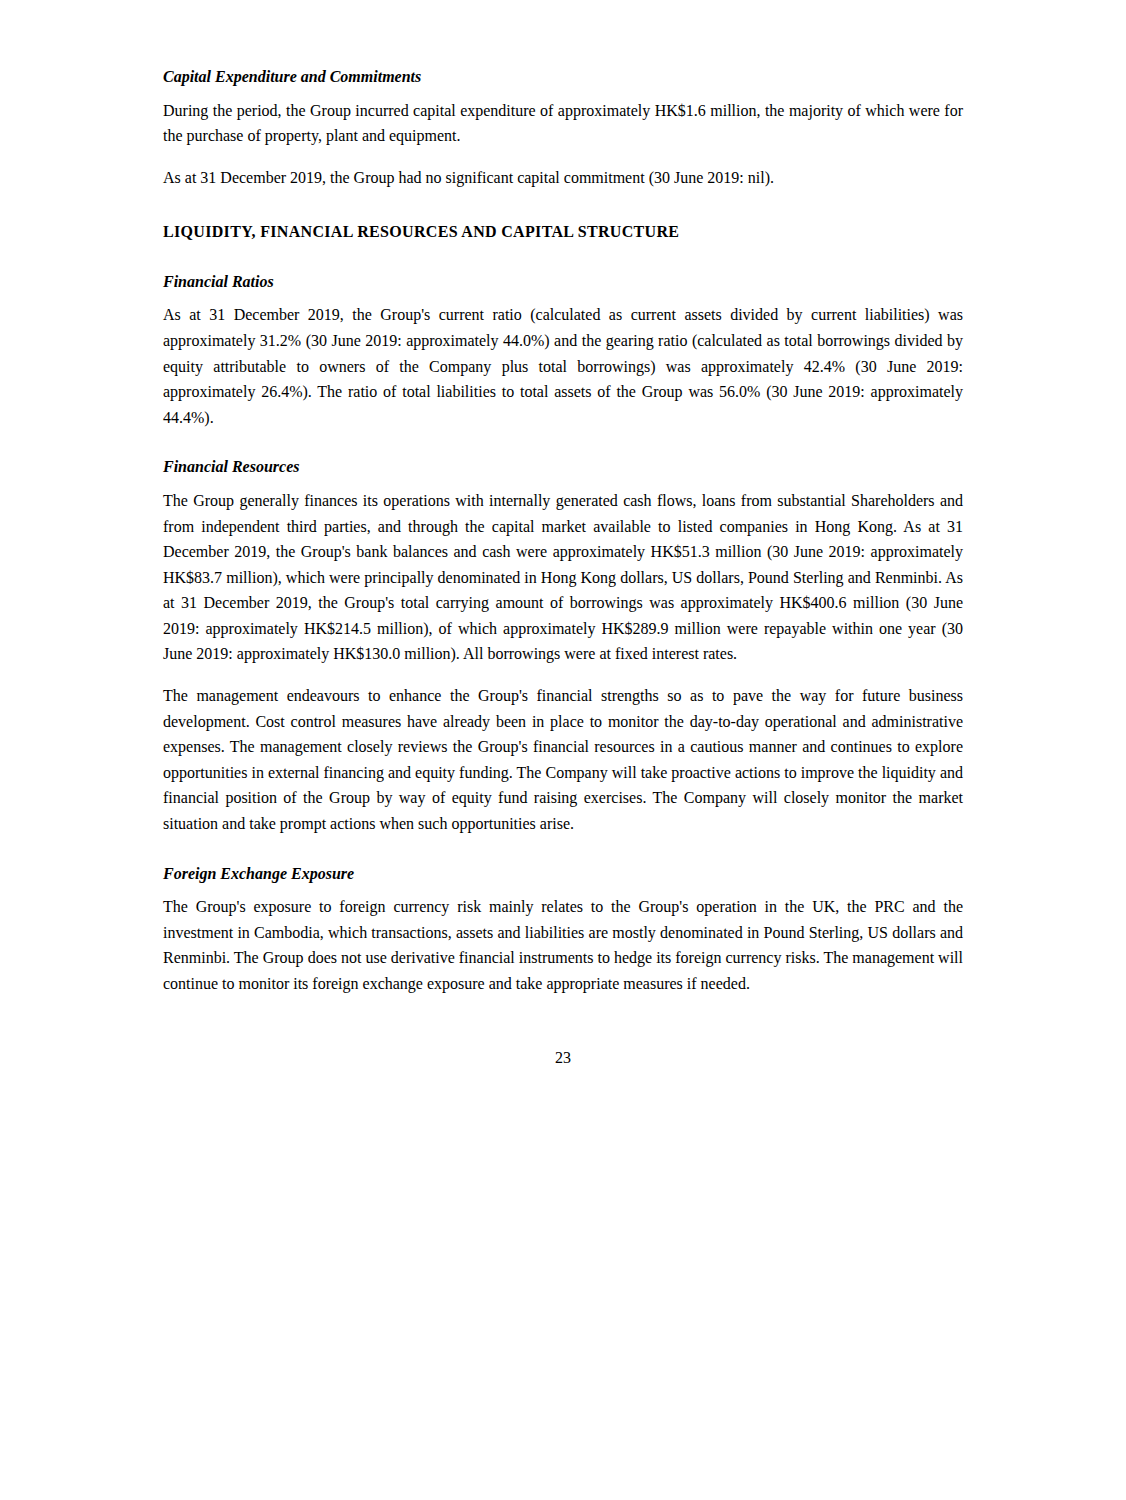Capital Expenditure and Commitments
During the period, the Group incurred capital expenditure of approximately HK$1.6 million, the majority of which were for the purchase of property, plant and equipment.
As at 31 December 2019, the Group had no significant capital commitment (30 June 2019: nil).
Liquidity, Financial Resources and Capital Structure
Financial Ratios
As at 31 December 2019, the Group's current ratio (calculated as current assets divided by current liabilities) was approximately 31.2% (30 June 2019: approximately 44.0%) and the gearing ratio (calculated as total borrowings divided by equity attributable to owners of the Company plus total borrowings) was approximately 42.4% (30 June 2019: approximately 26.4%). The ratio of total liabilities to total assets of the Group was 56.0% (30 June 2019: approximately 44.4%).
Financial Resources
The Group generally finances its operations with internally generated cash flows, loans from substantial Shareholders and from independent third parties, and through the capital market available to listed companies in Hong Kong. As at 31 December 2019, the Group's bank balances and cash were approximately HK$51.3 million (30 June 2019: approximately HK$83.7 million), which were principally denominated in Hong Kong dollars, US dollars, Pound Sterling and Renminbi. As at 31 December 2019, the Group's total carrying amount of borrowings was approximately HK$400.6 million (30 June 2019: approximately HK$214.5 million), of which approximately HK$289.9 million were repayable within one year (30 June 2019: approximately HK$130.0 million). All borrowings were at fixed interest rates.
The management endeavours to enhance the Group's financial strengths so as to pave the way for future business development. Cost control measures have already been in place to monitor the day-to-day operational and administrative expenses. The management closely reviews the Group's financial resources in a cautious manner and continues to explore opportunities in external financing and equity funding. The Company will take proactive actions to improve the liquidity and financial position of the Group by way of equity fund raising exercises. The Company will closely monitor the market situation and take prompt actions when such opportunities arise.
Foreign Exchange Exposure
The Group's exposure to foreign currency risk mainly relates to the Group's operation in the UK, the PRC and the investment in Cambodia, which transactions, assets and liabilities are mostly denominated in Pound Sterling, US dollars and Renminbi. The Group does not use derivative financial instruments to hedge its foreign currency risks. The management will continue to monitor its foreign exchange exposure and take appropriate measures if needed.
23